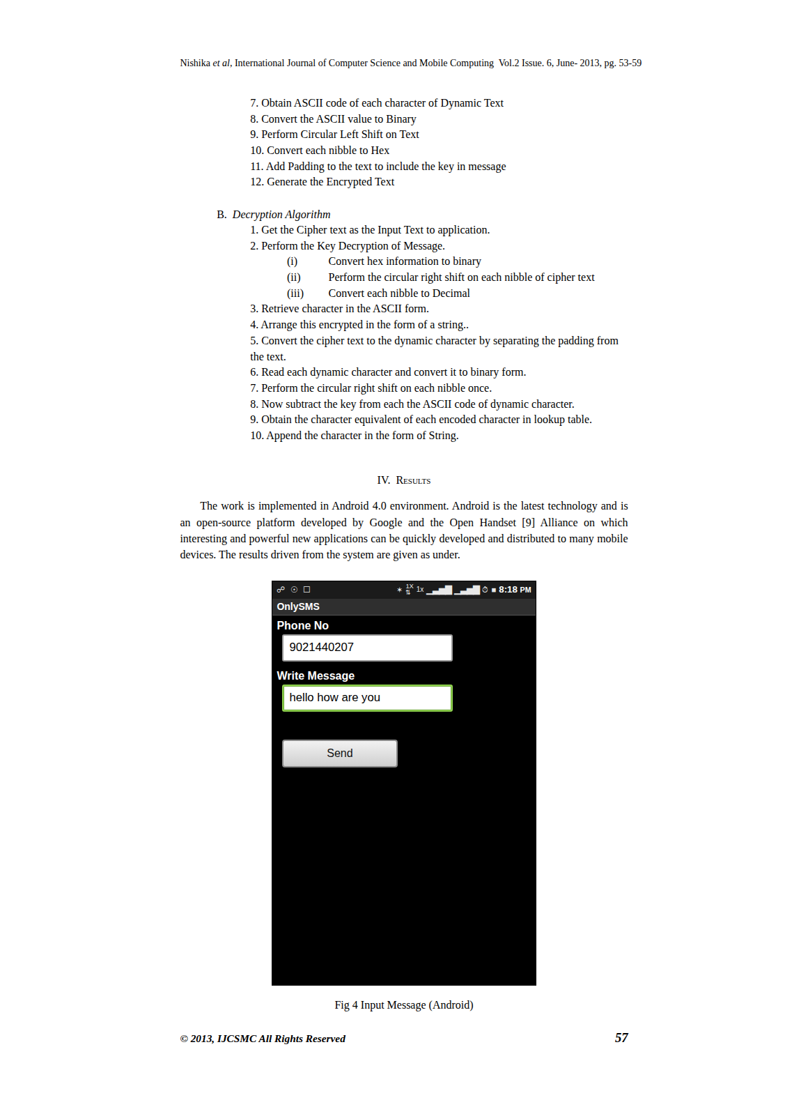Nishika et al, International Journal of Computer Science and Mobile Computing Vol.2 Issue. 6, June- 2013, pg. 53-59
7. Obtain ASCII code of each character of Dynamic Text
8. Convert the ASCII value to Binary
9. Perform Circular Left Shift on Text
10. Convert each nibble to Hex
11. Add Padding to the text to include the key in message
12. Generate the Encrypted Text
B. Decryption Algorithm
1. Get the Cipher text as the Input Text to application.
2. Perform the Key Decryption of Message.
(i) Convert hex information to binary
(ii) Perform the circular right shift on each nibble of cipher text
(iii) Convert each nibble to Decimal
3. Retrieve character in the ASCII form.
4. Arrange this encrypted in the form of a string..
5. Convert the cipher text to the dynamic character by separating the padding from the text.
6. Read each dynamic character and convert it to binary form.
7. Perform the circular right shift on each nibble once.
8. Now subtract the key from each the ASCII code of dynamic character.
9. Obtain the character equivalent of each encoded character in lookup table.
10. Append the character in the form of String.
IV. Results
The work is implemented in Android 4.0 environment. Android is the latest technology and is an open-source platform developed by Google and the Open Handset [9] Alliance on which interesting and powerful new applications can be quickly developed and distributed to many mobile devices. The results driven from the system are given as under.
☍ ☉ ☐ ✶ 1X
⇅ 1x ▁▃▅▇ ▁▃▅▇ ⏱ ■ 8:18 PM
OnlySMS
Phone No
9021440207
Write Message
hello how are you
Send
Fig 4 Input Message (Android)
© 2013, IJCSMC All Rights Reserved 57